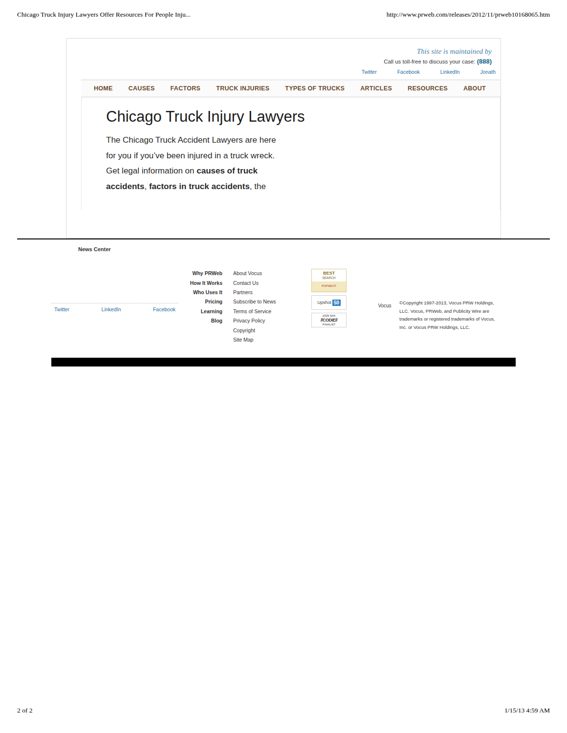Chicago Truck Injury Lawyers Offer Resources For People Inju...
http://www.prweb.com/releases/2012/11/prweb10168065.htm
This site is maintained by
Call us toll-free to discuss your case: (888)
Twitter Facebook LinkedIn Jonath
HOME CAUSES FACTORS TRUCK INJURIES TYPES OF TRUCKS ARTICLES RESOURCES ABOUT CONT
Chicago Truck Injury Lawyers
The Chicago Truck Accident Lawyers are here
for you if you’ve been injured in a truck wreck.
Get legal information on causes of truck
accidents, factors in truck accidents, the
News Center
Twitter LinkedIn Facebook
Why PRWeb
How It Works
Who Uses It
Pricing
Learning
Blog
About Vocus
Contact Us
Partners
Subscribe to News
Terms of Service
Privacy Policy
Copyright
Site Map
BEST
SEARCH
POPSEO®
Upshot50
2009 SIIA
//CODiE//
FINALIST
Vocus
©Copyright 1997-2013, Vocus PRW Holdings, LLC. Vocus, PRWeb, and Publicity Wire are trademarks or registered trademarks of Vocus, Inc. or Vocus PRW Holdings, LLC.
2 of 2
1/15/13 4:59 AM